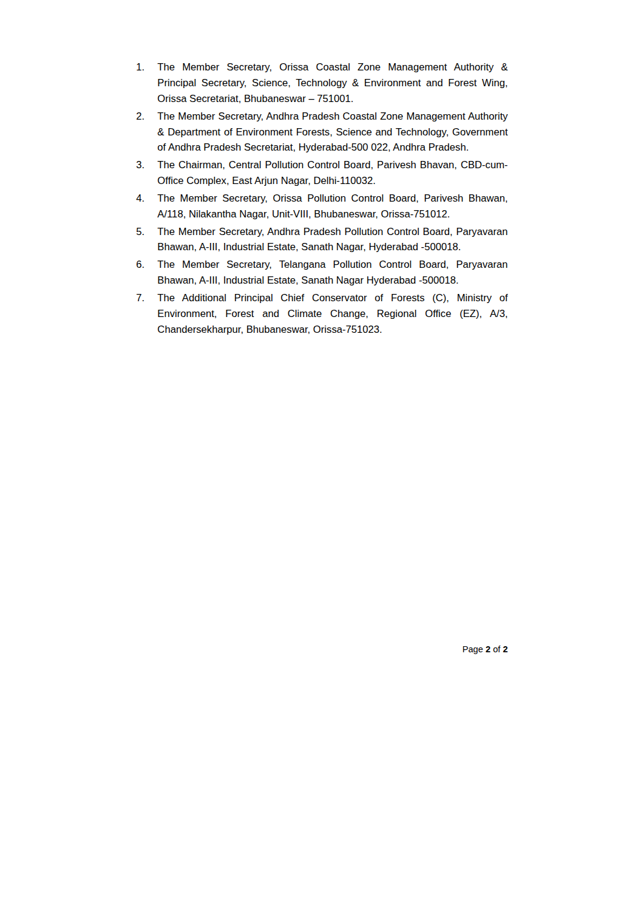1. The Member Secretary, Orissa Coastal Zone Management Authority & Principal Secretary, Science, Technology & Environment and Forest Wing, Orissa Secretariat, Bhubaneswar – 751001.
2. The Member Secretary, Andhra Pradesh Coastal Zone Management Authority & Department of Environment Forests, Science and Technology, Government of Andhra Pradesh Secretariat, Hyderabad-500 022, Andhra Pradesh.
3. The Chairman, Central Pollution Control Board, Parivesh Bhavan, CBD-cum-Office Complex, East Arjun Nagar, Delhi-110032.
4. The Member Secretary, Orissa Pollution Control Board, Parivesh Bhawan, A/118, Nilakantha Nagar, Unit-VIII, Bhubaneswar, Orissa-751012.
5. The Member Secretary, Andhra Pradesh Pollution Control Board, Paryavaran Bhawan, A-III, Industrial Estate, Sanath Nagar, Hyderabad -500018.
6. The Member Secretary, Telangana Pollution Control Board, Paryavaran Bhawan, A-III, Industrial Estate, Sanath Nagar Hyderabad -500018.
7. The Additional Principal Chief Conservator of Forests (C), Ministry of Environment, Forest and Climate Change, Regional Office (EZ), A/3, Chandersekharpur, Bhubaneswar, Orissa-751023.
Page 2 of 2